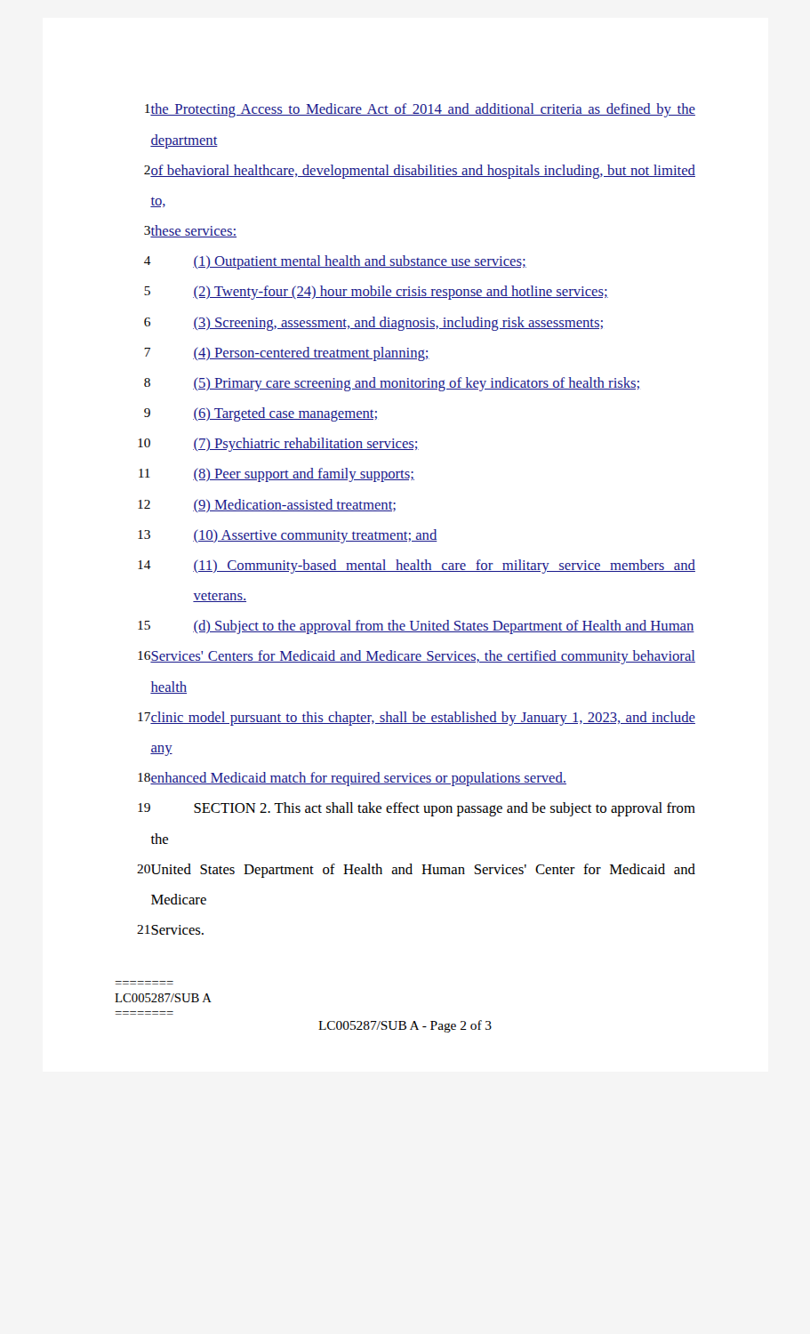| 1 | the Protecting Access to Medicare Act of 2014 and additional criteria as defined by the department |
| 2 | of behavioral healthcare, developmental disabilities and hospitals including, but not limited to, |
| 3 | these services: |
| 4 | (1) Outpatient mental health and substance use services; |
| 5 | (2) Twenty-four (24) hour mobile crisis response and hotline services; |
| 6 | (3) Screening, assessment, and diagnosis, including risk assessments; |
| 7 | (4) Person-centered treatment planning; |
| 8 | (5) Primary care screening and monitoring of key indicators of health risks; |
| 9 | (6) Targeted case management; |
| 10 | (7) Psychiatric rehabilitation services; |
| 11 | (8) Peer support and family supports; |
| 12 | (9) Medication-assisted treatment; |
| 13 | (10) Assertive community treatment; and |
| 14 | (11) Community-based mental health care for military service members and veterans. |
| 15 | (d) Subject to the approval from the United States Department of Health and Human |
| 16 | Services' Centers for Medicaid and Medicare Services, the certified community behavioral health |
| 17 | clinic model pursuant to this chapter, shall be established by January 1, 2023, and include any |
| 18 | enhanced Medicaid match for required services or populations served. |
| 19 | SECTION 2. This act shall take effect upon passage and be subject to approval from the |
| 20 | United States Department of Health and Human Services' Center for Medicaid and Medicare |
| 21 | Services. |
========
LC005287/SUB A
========
LC005287/SUB A - Page 2 of 3